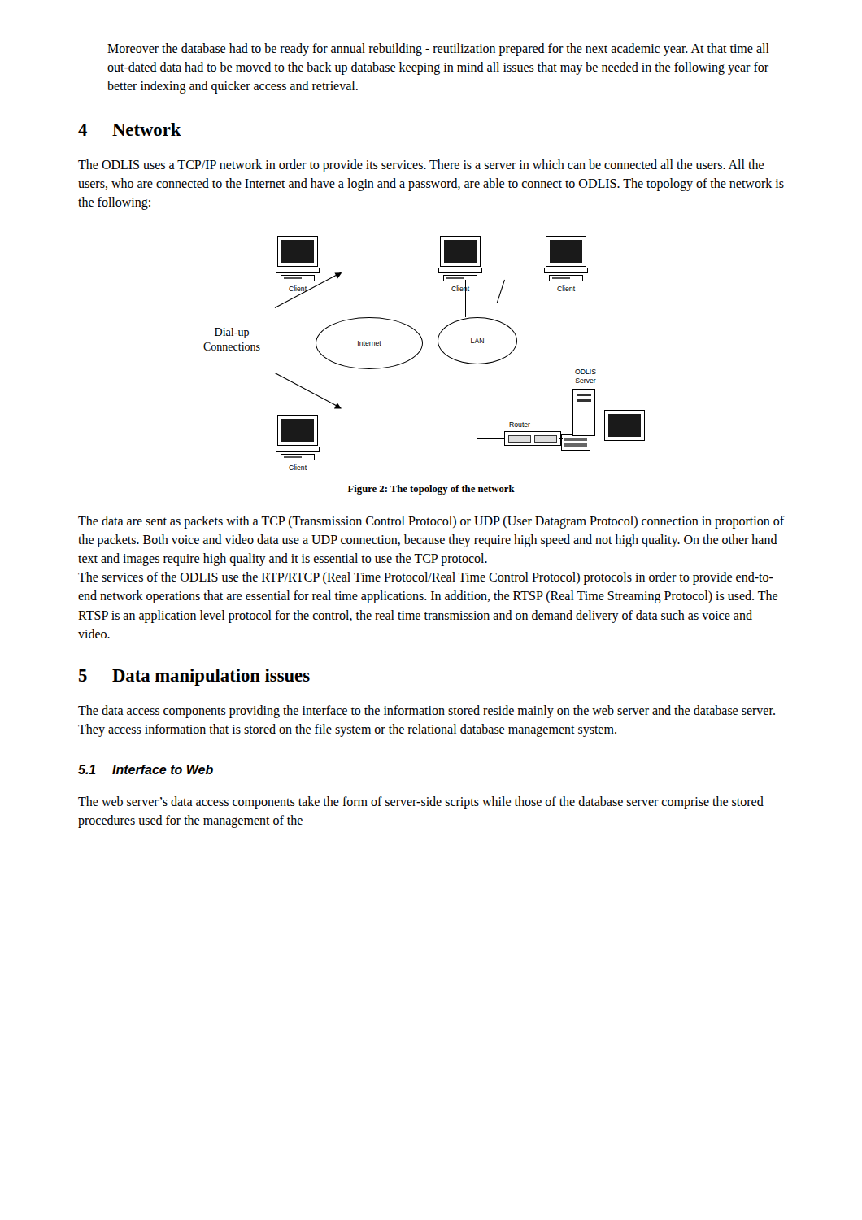Moreover the database had to be ready for annual rebuilding - reutilization prepared for the next academic year. At that time all out-dated data had to be moved to the back up database keeping in mind all issues that may be needed in the following year for better indexing and quicker access and retrieval.
4 Network
The ODLIS uses a TCP/IP network in order to provide its services. There is a server in which can be connected all the users. All the users, who are connected to the Internet and have a login and a password, are able to connect to ODLIS. The topology of the network is the following:
Client
Client
Client
Client
Internet
LAN
Dial-up
Connections
Router
ODLIS
Server
Figure 2: The topology of the network
The data are sent as packets with a TCP (Transmission Control Protocol) or UDP (User Datagram Protocol) connection in proportion of the packets. Both voice and video data use a UDP connection, because they require high speed and not high quality. On the other hand text and images require high quality and it is essential to use the TCP protocol.
The services of the ODLIS use the RTP/RTCP (Real Time Protocol/Real Time Control Protocol) protocols in order to provide end-to-end network operations that are essential for real time applications. In addition, the RTSP (Real Time Streaming Protocol) is used. The RTSP is an application level protocol for the control, the real time transmission and on demand delivery of data such as voice and video.
5 Data manipulation issues
The data access components providing the interface to the information stored reside mainly on the web server and the database server. They access information that is stored on the file system or the relational database management system.
5.1 Interface to Web
The web server’s data access components take the form of server-side scripts while those of the database server comprise the stored procedures used for the management of the